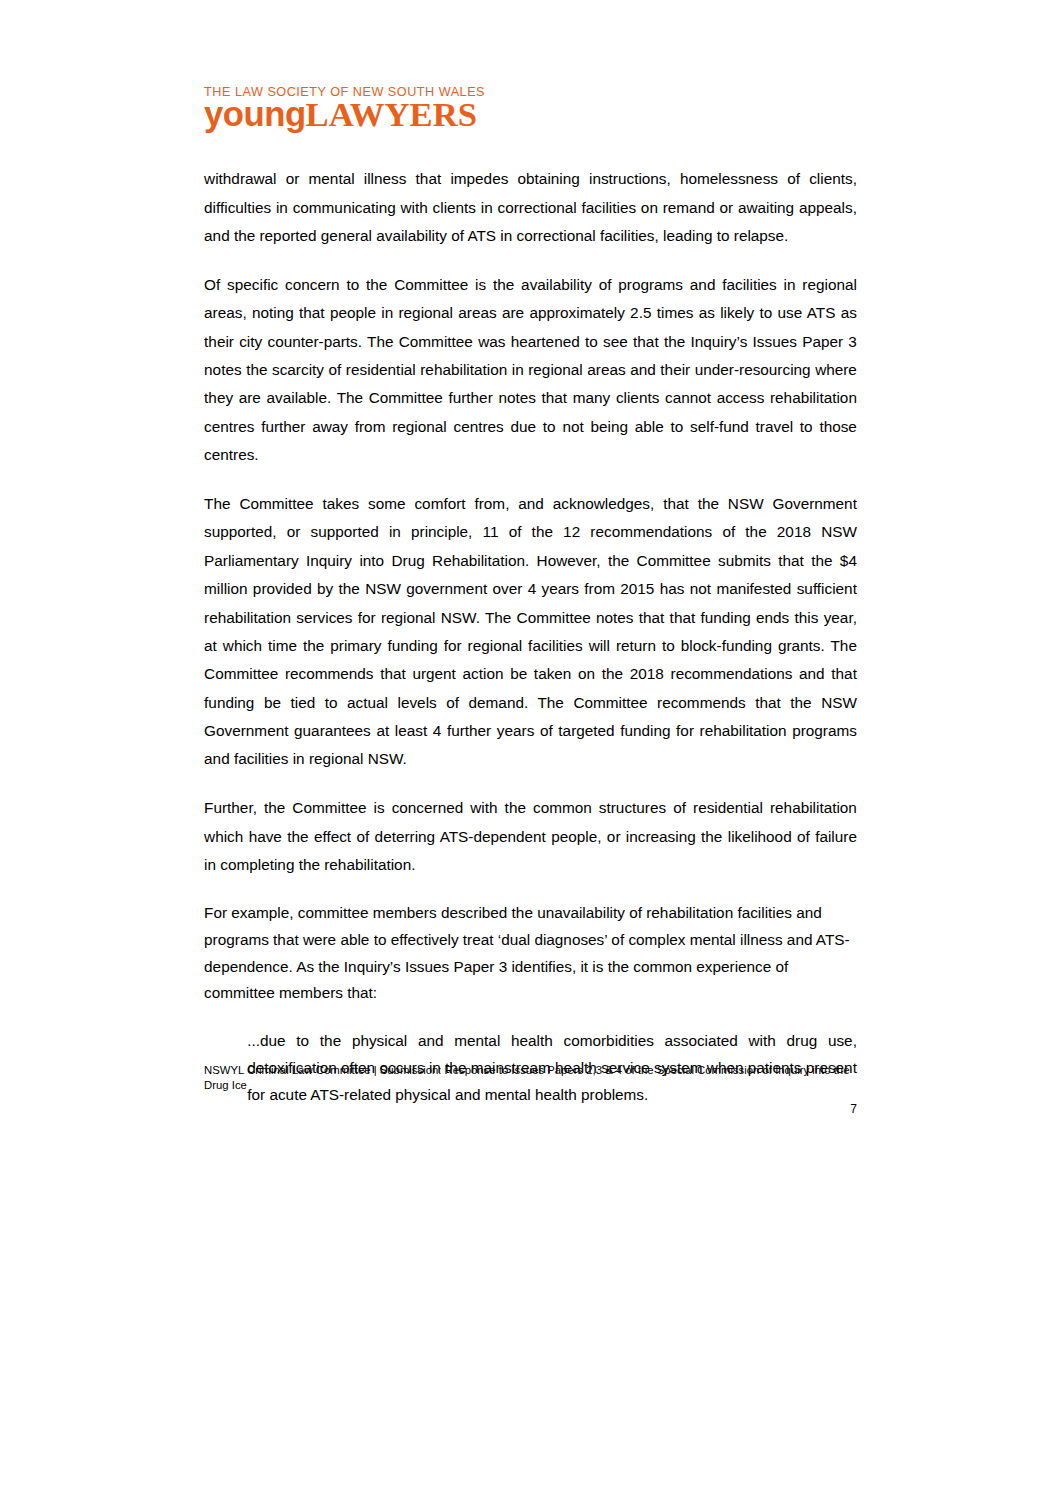THE LAW SOCIETY OF NEW SOUTH WALES
young LAWYERS
withdrawal or mental illness that impedes obtaining instructions, homelessness of clients, difficulties in communicating with clients in correctional facilities on remand or awaiting appeals, and the reported general availability of ATS in correctional facilities, leading to relapse.
Of specific concern to the Committee is the availability of programs and facilities in regional areas, noting that people in regional areas are approximately 2.5 times as likely to use ATS as their city counter-parts. The Committee was heartened to see that the Inquiry’s Issues Paper 3 notes the scarcity of residential rehabilitation in regional areas and their under-resourcing where they are available. The Committee further notes that many clients cannot access rehabilitation centres further away from regional centres due to not being able to self-fund travel to those centres.
The Committee takes some comfort from, and acknowledges, that the NSW Government supported, or supported in principle, 11 of the 12 recommendations of the 2018 NSW Parliamentary Inquiry into Drug Rehabilitation. However, the Committee submits that the $4 million provided by the NSW government over 4 years from 2015 has not manifested sufficient rehabilitation services for regional NSW. The Committee notes that that funding ends this year, at which time the primary funding for regional facilities will return to block-funding grants. The Committee recommends that urgent action be taken on the 2018 recommendations and that funding be tied to actual levels of demand. The Committee recommends that the NSW Government guarantees at least 4 further years of targeted funding for rehabilitation programs and facilities in regional NSW.
Further, the Committee is concerned with the common structures of residential rehabilitation which have the effect of deterring ATS-dependent people, or increasing the likelihood of failure in completing the rehabilitation.
For example, committee members described the unavailability of rehabilitation facilities and programs that were able to effectively treat ‘dual diagnoses’ of complex mental illness and ATS-dependence. As the Inquiry’s Issues Paper 3 identifies, it is the common experience of committee members that:
...due to the physical and mental health comorbidities associated with drug use, detoxification often occurs in the mainstream health service system when patients present for acute ATS-related physical and mental health problems.
NSWYL Criminal Law Committee | Submission: Response to Issues Papers 2,3 & 4 of the Special Commission of Inquiry into the Drug Ice
7